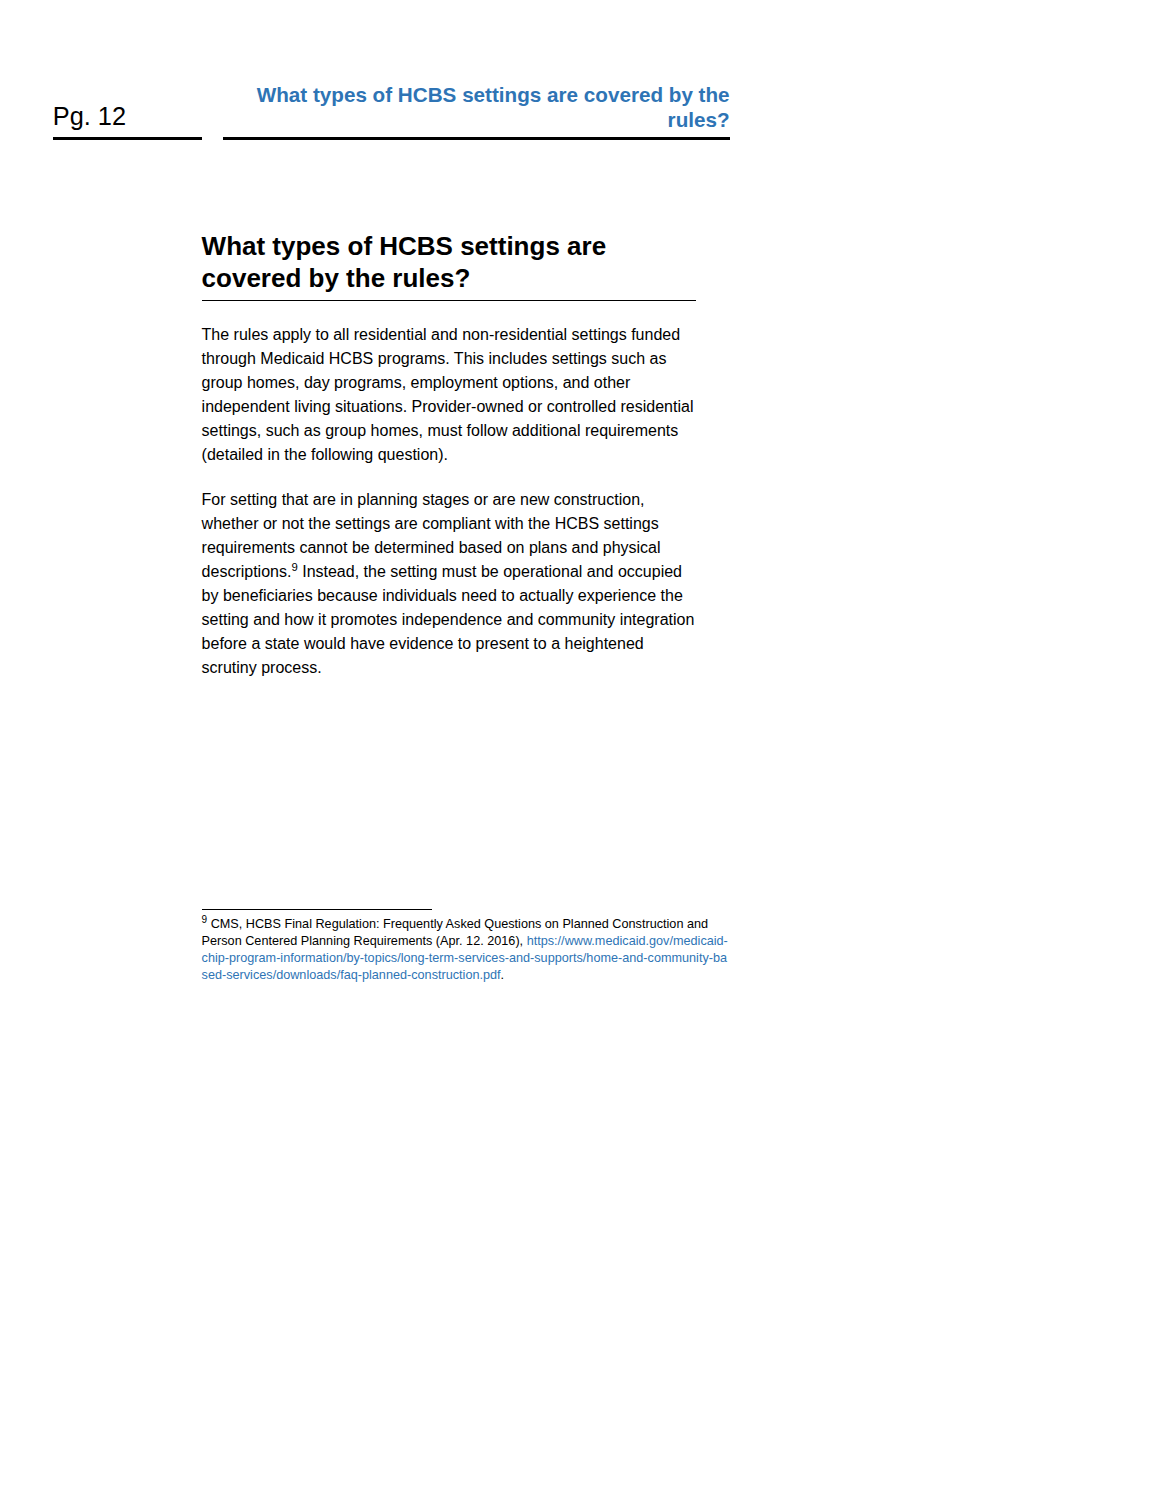Pg. 12
What types of HCBS settings are covered by the rules?
What types of HCBS settings are covered by the rules?
The rules apply to all residential and non-residential settings funded through Medicaid HCBS programs. This includes settings such as group homes, day programs, employment options, and other independent living situations. Provider-owned or controlled residential settings, such as group homes, must follow additional requirements (detailed in the following question).
For setting that are in planning stages or are new construction, whether or not the settings are compliant with the HCBS settings requirements cannot be determined based on plans and physical descriptions.9 Instead, the setting must be operational and occupied by beneficiaries because individuals need to actually experience the setting and how it promotes independence and community integration before a state would have evidence to present to a heightened scrutiny process.
9 CMS, HCBS Final Regulation: Frequently Asked Questions on Planned Construction and Person Centered Planning Requirements (Apr. 12. 2016), https://www.medicaid.gov/medicaid-chip-program-information/by-topics/long-term-services-and-supports/home-and-community-based-services/downloads/faq-planned-construction.pdf.